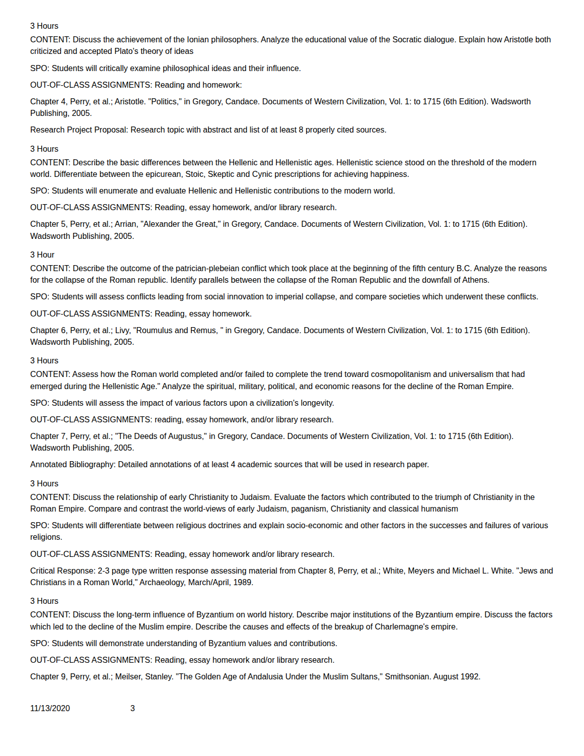3 Hours
CONTENT: Discuss the achievement of the Ionian philosophers. Analyze the educational value of the Socratic dialogue. Explain how Aristotle both criticized and accepted Plato's theory of ideas
SPO: Students will critically examine philosophical ideas and their influence.
OUT-OF-CLASS ASSIGNMENTS: Reading and homework:
Chapter 4, Perry, et al.; Aristotle. "Politics," in Gregory, Candace. Documents of Western Civilization, Vol. 1: to 1715 (6th Edition). Wadsworth Publishing, 2005.
Research Project Proposal: Research topic with abstract and list of at least 8 properly cited sources.
3 Hours
CONTENT: Describe the basic differences between the Hellenic and Hellenistic ages. Hellenistic science stood on the threshold of the modern world. Differentiate between the epicurean, Stoic, Skeptic and Cynic prescriptions for achieving happiness.
SPO: Students will enumerate and evaluate Hellenic and Hellenistic contributions to the modern world.
OUT-OF-CLASS ASSIGNMENTS: Reading, essay homework, and/or library research.
Chapter 5, Perry, et al.; Arrian, "Alexander the Great," in Gregory, Candace. Documents of Western Civilization, Vol. 1: to 1715 (6th Edition). Wadsworth Publishing, 2005.
3 Hour
CONTENT: Describe the outcome of the patrician-plebeian conflict which took place at the beginning of the fifth century B.C. Analyze the reasons for the collapse of the Roman republic. Identify parallels between the collapse of the Roman Republic and the downfall of Athens.
SPO: Students will assess conflicts leading from social innovation to imperial collapse, and compare societies which underwent these conflicts.
OUT-OF-CLASS ASSIGNMENTS: Reading, essay homework.
Chapter 6, Perry, et al.; Livy, "Roumulus and Remus, " in Gregory, Candace. Documents of Western Civilization, Vol. 1: to 1715 (6th Edition). Wadsworth Publishing, 2005.
3 Hours
CONTENT: Assess how the Roman world completed and/or failed to complete the trend toward cosmopolitanism and universalism that had emerged during the Hellenistic Age." Analyze the spiritual, military, political, and economic reasons for the decline of the Roman Empire.
SPO: Students will assess the impact of various factors upon a civilization's longevity.
OUT-OF-CLASS ASSIGNMENTS: reading, essay homework, and/or library research.
Chapter 7, Perry, et al.; "The Deeds of Augustus," in Gregory, Candace. Documents of Western Civilization, Vol. 1: to 1715 (6th Edition). Wadsworth Publishing, 2005.
Annotated Bibliography: Detailed annotations of at least 4 academic sources that will be used in research paper.
3 Hours
CONTENT: Discuss the relationship of early Christianity to Judaism. Evaluate the factors which contributed to the triumph of Christianity in the Roman Empire. Compare and contrast the world-views of early Judaism, paganism, Christianity and classical humanism
SPO: Students will differentiate between religious doctrines and explain socio-economic and other factors in the successes and failures of various religions.
OUT-OF-CLASS ASSIGNMENTS: Reading, essay homework and/or library research.
Critical Response: 2-3 page type written response assessing material from Chapter 8, Perry, et al.; White, Meyers and Michael L. White. "Jews and Christians in a Roman World," Archaeology, March/April, 1989.
3 Hours
CONTENT: Discuss the long-term influence of Byzantium on world history. Describe major institutions of the Byzantium empire. Discuss the factors which led to the decline of the Muslim empire. Describe the causes and effects of the breakup of Charlemagne's empire.
SPO: Students will demonstrate understanding of Byzantium values and contributions.
OUT-OF-CLASS ASSIGNMENTS: Reading, essay homework and/or library research.
Chapter 9, Perry, et al.; Meilser, Stanley. "The Golden Age of Andalusia Under the Muslim Sultans," Smithsonian. August 1992.
11/13/2020 3